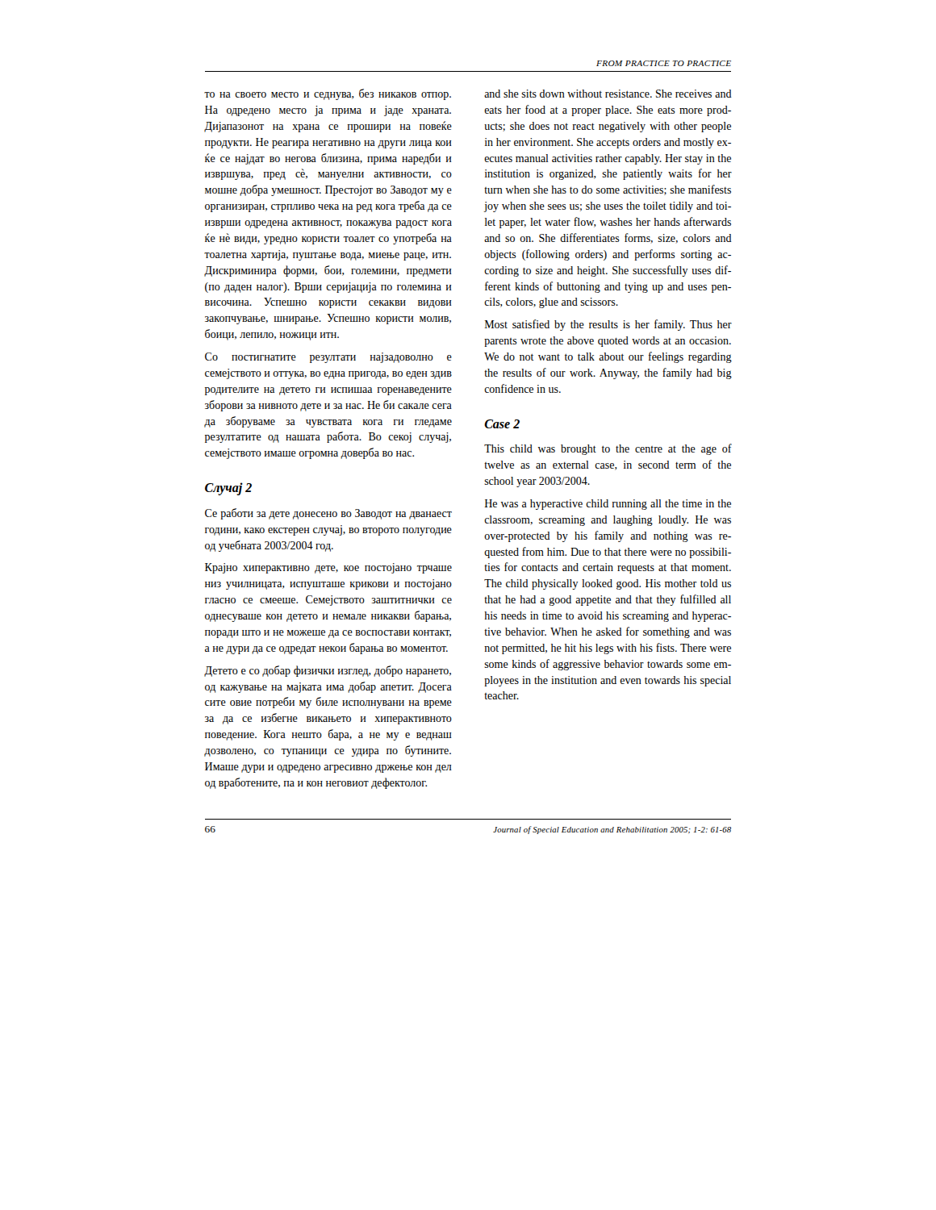From practice to practice
то на своето место и седнува, без никаков отпор. На одредено место ја прима и јаде храната. Дијапазонот на храна се прошири на повеќе продукти. Не реагира негативно на други лица кои ќе се најдат во негова близина, прима наредби и извршува, пред сѐ, мануелни активности, со мошне добра умешност. Престојот во Заводот му е организиран, стрпливо чека на ред кога треба да се изврши одредена активност, покажува радост кога ќе нѐ види, уредно користи тоалет со употреба на тоалетна хартија, пуштање вода, миење раце, итн. Дискриминира форми, бои, големини, предмети (по даден налог). Врши серијација по големина и височина. Успешно користи секакви видови закопчување, шнирање. Успешно користи молив, боици, лепило, ножици итн.
Со постигнатите резултати најзадоволно е семејството и оттука, во една пригода, во еден здив родителите на детето ги испишаа горенаведените зборови за нивното дете и за нас. Не би сакале сега да зборуваме за чувствата кога ги гледаме резултатите од нашата работа. Во секој случај, семејството имаше огромна доверба во нас.
Случај 2
Се работи за дете донесено во Заводот на дванаест години, како екстерен случај, во второто полугодие од учебната 2003/2004 год.
Крајно хиперактивно дете, кое постојано трчаше низ училницата, испушташе крикови и постојано гласно се смееше. Семејството заштитнички се однесуваше кон детето и немале никакви барања, поради што и не можеше да се воспостави контакт, а не дури да се одредат некои барања во моментот.
Детето е со добар физички изглед, добро нарането, од кажување на мајката има добар апетит. Досега сите овие потреби му биле исполнувани на време за да се избегне викањето и хиперактивното поведение. Кога нешто бара, а не му е веднаш дозволено, со тупаници се удира по бутините. Имаше дури и одредено агресивно држење кон дел од вработените, па и кон неговиот дефектолог.
and she sits down without resistance. She receives and eats her food at a proper place. She eats more products; she does not react negatively with other people in her environment. She accepts orders and mostly executes manual activities rather capably. Her stay in the institution is organized, she patiently waits for her turn when she has to do some activities; she manifests joy when she sees us; she uses the toilet tidily and toilet paper, let water flow, washes her hands afterwards and so on. She differentiates forms, size, colors and objects (following orders) and performs sorting according to size and height. She successfully uses different kinds of buttoning and tying up and uses pencils, colors, glue and scissors.
Most satisfied by the results is her family. Thus her parents wrote the above quoted words at an occasion. We do not want to talk about our feelings regarding the results of our work. Anyway, the family had big confidence in us.
Case 2
This child was brought to the centre at the age of twelve as an external case, in second term of the school year 2003/2004.
He was a hyperactive child running all the time in the classroom, screaming and laughing loudly. He was over-protected by his family and nothing was requested from him. Due to that there were no possibilities for contacts and certain requests at that moment. The child physically looked good. His mother told us that he had a good appetite and that they fulfilled all his needs in time to avoid his screaming and hyperactive behavior. When he asked for something and was not permitted, he hit his legs with his fists. There were some kinds of aggressive behavior towards some employees in the institution and even towards his special teacher.
66 Journal of Special Education and Rehabilitation 2005; 1-2: 61-68